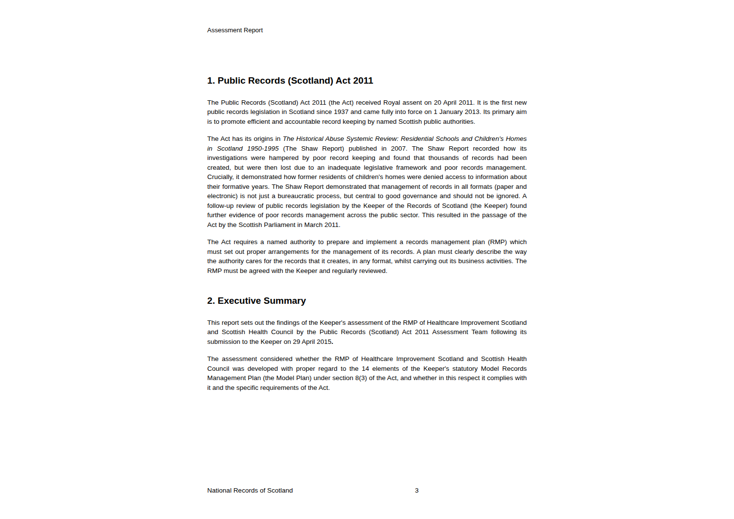Assessment Report
1. Public Records (Scotland) Act 2011
The Public Records (Scotland) Act 2011 (the Act) received Royal assent on 20 April 2011. It is the first new public records legislation in Scotland since 1937 and came fully into force on 1 January 2013. Its primary aim is to promote efficient and accountable record keeping by named Scottish public authorities.
The Act has its origins in The Historical Abuse Systemic Review: Residential Schools and Children's Homes in Scotland 1950-1995 (The Shaw Report) published in 2007. The Shaw Report recorded how its investigations were hampered by poor record keeping and found that thousands of records had been created, but were then lost due to an inadequate legislative framework and poor records management. Crucially, it demonstrated how former residents of children's homes were denied access to information about their formative years. The Shaw Report demonstrated that management of records in all formats (paper and electronic) is not just a bureaucratic process, but central to good governance and should not be ignored. A follow-up review of public records legislation by the Keeper of the Records of Scotland (the Keeper) found further evidence of poor records management across the public sector. This resulted in the passage of the Act by the Scottish Parliament in March 2011.
The Act requires a named authority to prepare and implement a records management plan (RMP) which must set out proper arrangements for the management of its records. A plan must clearly describe the way the authority cares for the records that it creates, in any format, whilst carrying out its business activities. The RMP must be agreed with the Keeper and regularly reviewed.
2. Executive Summary
This report sets out the findings of the Keeper's assessment of the RMP of Healthcare Improvement Scotland and Scottish Health Council by the Public Records (Scotland) Act 2011 Assessment Team following its submission to the Keeper on 29 April 2015.
The assessment considered whether the RMP of Healthcare Improvement Scotland and Scottish Health Council was developed with proper regard to the 14 elements of the Keeper's statutory Model Records Management Plan (the Model Plan) under section 8(3) of the Act, and whether in this respect it complies with it and the specific requirements of the Act.
National Records of Scotland 3